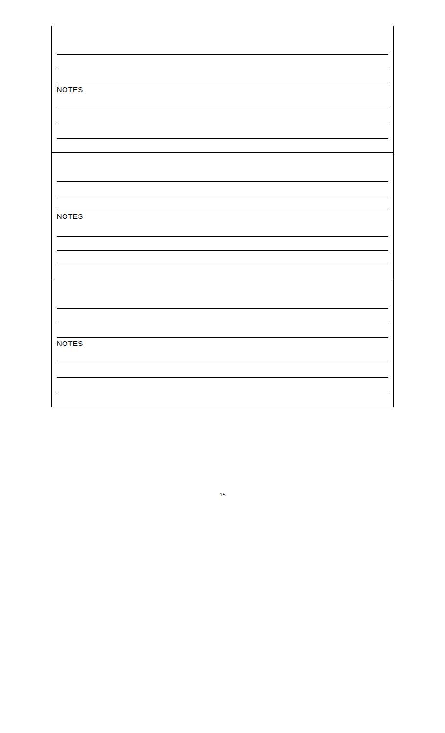NOTES
NOTES
NOTES
15